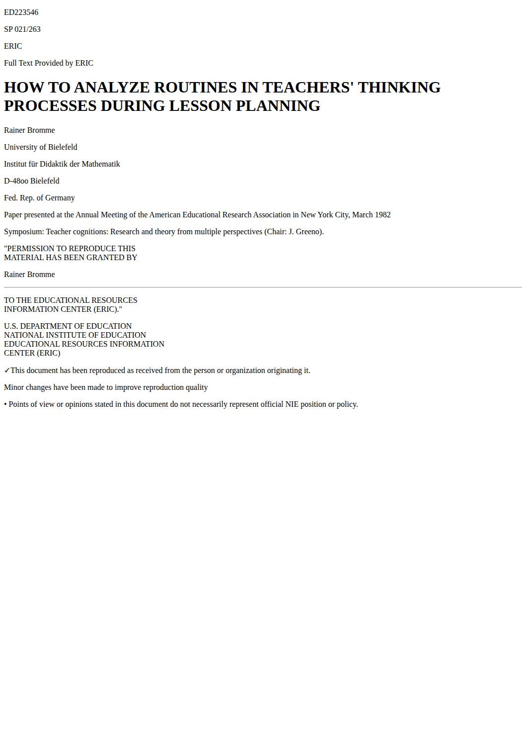ED223546
SP 021/263
ERIC
Full Text Provided by ERIC
HOW TO ANALYZE ROUTINES IN TEACHERS' THINKING
PROCESSES DURING LESSON PLANNING
Rainer Bromme
University of Bielefeld
Institut für Didaktik der Mathematik
D-48oo Bielefeld
Fed. Rep. of Germany
Paper presented at the Annual Meeting of the American Educational Research Association in New York City, March 1982
Symposium: Teacher cognitions: Research and theory from multiple perspectives (Chair: J. Greeno).
"PERMISSION TO REPRODUCE THIS
MATERIAL HAS BEEN GRANTED BY
Rainer Bromme
TO THE EDUCATIONAL RESOURCES
INFORMATION CENTER (ERIC)."
U.S. DEPARTMENT OF EDUCATION
NATIONAL INSTITUTE OF EDUCATION
EDUCATIONAL RESOURCES INFORMATION
CENTER (ERIC)
✓This document has been reproduced as received from the person or organization originating it.
Minor changes have been made to improve reproduction quality
• Points of view or opinions stated in this document do not necessarily represent official NIE position or policy.